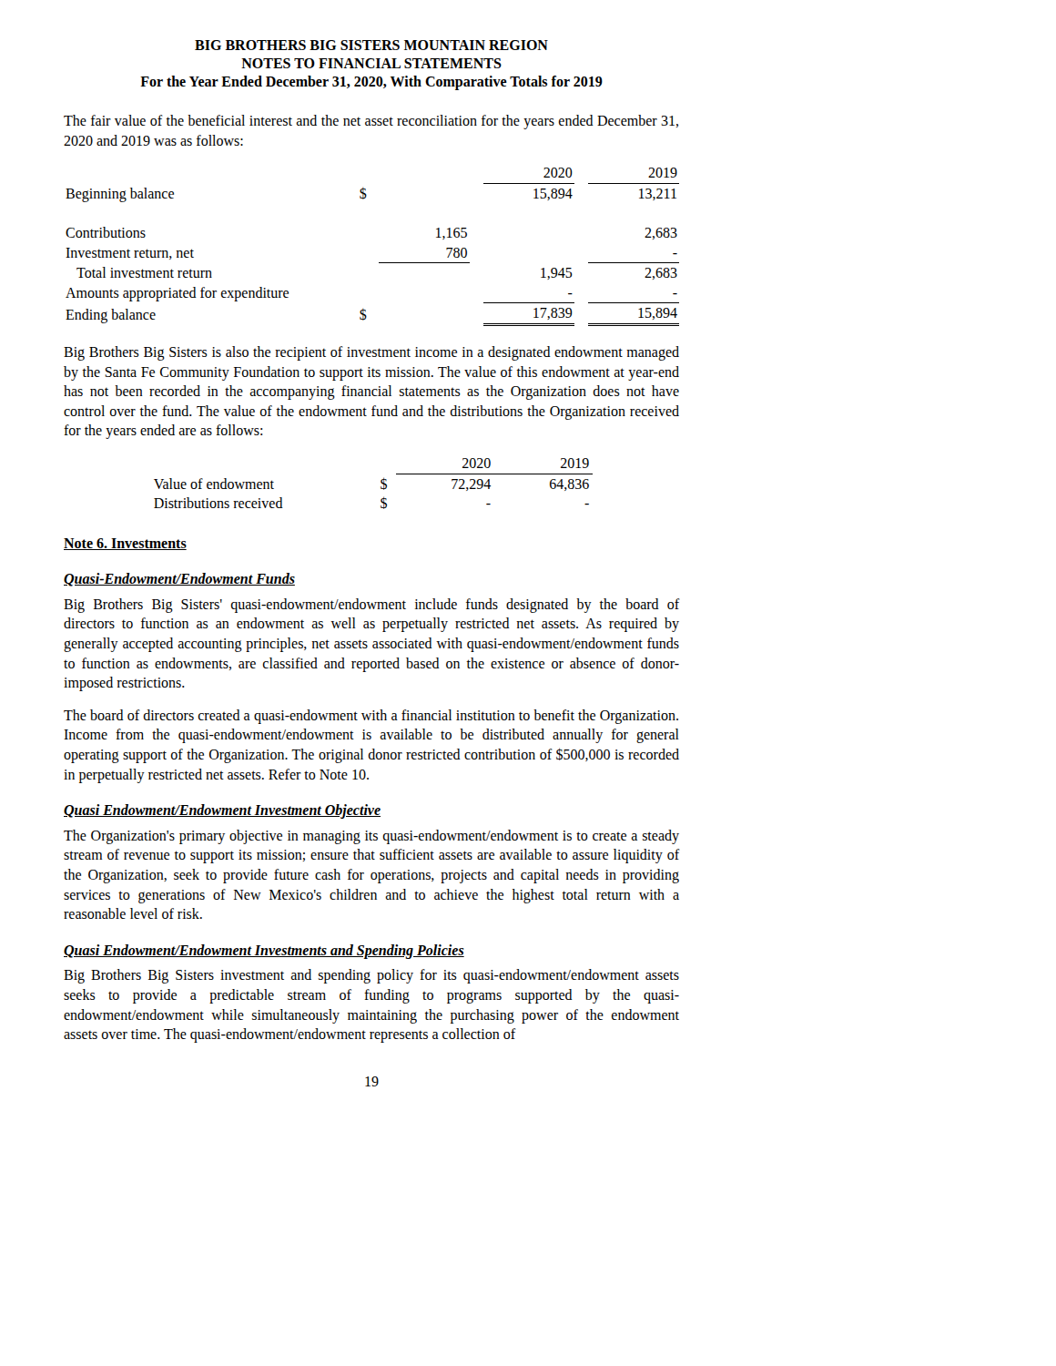BIG BROTHERS BIG SISTERS MOUNTAIN REGION
NOTES TO FINANCIAL STATEMENTS
For the Year Ended December 31, 2020, With Comparative Totals for 2019
The fair value of the beneficial interest and the net asset reconciliation for the years ended December 31, 2020 and 2019 was as follows:
| | | | | 2020 | | 2019 |
| Beginning balance | $ | | | 15,894 | | 13,211 |
| Contributions | | 1,165 | | | | 2,683 |
| Investment return, net | | 780 | | | | - |
| Total investment return | | | | 1,945 | | 2,683 |
| Amounts appropriated for expenditure | | | | - | | - |
| Ending balance | $ | | | 17,839 | | 15,894 |
Big Brothers Big Sisters is also the recipient of investment income in a designated endowment managed by the Santa Fe Community Foundation to support its mission. The value of this endowment at year-end has not been recorded in the accompanying financial statements as the Organization does not have control over the fund. The value of the endowment fund and the distributions the Organization received for the years ended are as follows:
| | | 2020 | 2019 |
| Value of endowment | $ | 72,294 | 64,836 |
| Distributions received | $ | - | - |
Note 6. Investments
Quasi-Endowment/Endowment Funds
Big Brothers Big Sisters' quasi-endowment/endowment include funds designated by the board of directors to function as an endowment as well as perpetually restricted net assets. As required by generally accepted accounting principles, net assets associated with quasi-endowment/endowment funds to function as endowments, are classified and reported based on the existence or absence of donor-imposed restrictions.
The board of directors created a quasi-endowment with a financial institution to benefit the Organization. Income from the quasi-endowment/endowment is available to be distributed annually for general operating support of the Organization. The original donor restricted contribution of $500,000 is recorded in perpetually restricted net assets. Refer to Note 10.
Quasi Endowment/Endowment Investment Objective
The Organization's primary objective in managing its quasi-endowment/endowment is to create a steady stream of revenue to support its mission; ensure that sufficient assets are available to assure liquidity of the Organization, seek to provide future cash for operations, projects and capital needs in providing services to generations of New Mexico's children and to achieve the highest total return with a reasonable level of risk.
Quasi Endowment/Endowment Investments and Spending Policies
Big Brothers Big Sisters investment and spending policy for its quasi-endowment/endowment assets seeks to provide a predictable stream of funding to programs supported by the quasi-endowment/endowment while simultaneously maintaining the purchasing power of the endowment assets over time. The quasi-endowment/endowment represents a collection of
19